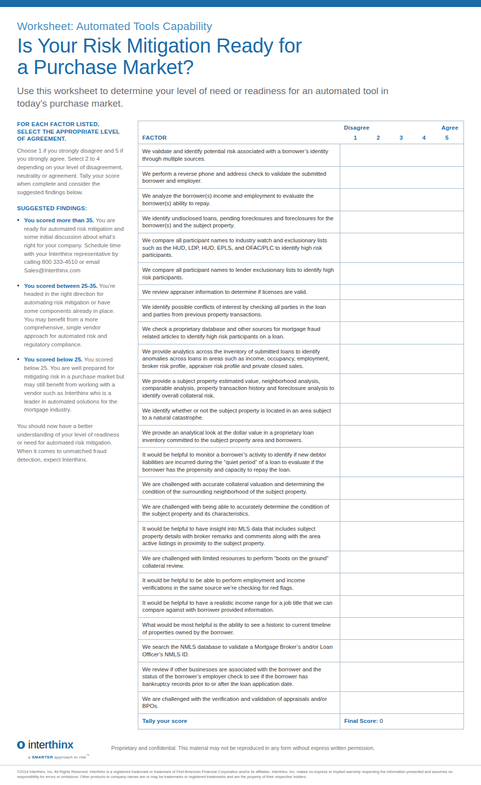Worksheet: Automated Tools Capability
Is Your Risk Mitigation Ready for
a Purchase Market?
Use this worksheet to determine your level of need or readiness for an automated tool in today’s purchase market.
For each factor listed, select the appropriate level of agreement.
Choose 1 if you strongly disagree and 5 if you strongly agree. Select 2 to 4 depending on your level of disagreement, neutrality or agreement. Tally your score when complete and consider the suggested findings below.
Suggested findings:
You scored more than 35. You are ready for automated risk mitigation and some initial discussion about what’s right for your company. Schedule time with your Interthinx representative by calling 800 333-4510 or email Sales@Interthinx.com
You scored between 25-35. You’re headed in the right direction for automating risk mitigation or have some components already in place. You may benefit from a more comprehensive, single vendor approach for automated risk and regulatory compliance.
You scored below 25. You scored below 25. You are well prepared for mitigating risk in a purchase market but may still benefit from working with a vendor such as Interthinx who is a leader in automated solutions for the mortgage industry.
You should now have a better understanding of your level of readiness or need for automated risk mitigation. When it comes to unmatched fraud detection, expect Interthinx.
| Factor | Disagree Agree 1 2 3 4 5 |
| --- | --- |
| We validate and identify potential risk associated with a borrower’s identity through multiple sources. | |
| We perform a reverse phone and address check to validate the submitted borrower and employer. | |
| We analyze the borrower(s) income and employment to evaluate the borrower(s) ability to repay. | |
| We identify undisclosed loans, pending foreclosures and foreclosures for the borrower(s) and the subject property. | |
| We compare all participant names to industry watch and exclusionary lists such as the HUD, LDP, HUD, EPLS, and OFAC/PLC to identify high risk participants. | |
| We compare all participant names to lender exclusionary lists to identify high risk participants. | |
| We review appraiser information to determine if licenses are valid. | |
| We identify possible conflicts of interest by checking all parties in the loan and parties from previous property transactions. | |
| We check a proprietary database and other sources for mortgage fraud related articles to identify high risk participants on a loan. | |
| We provide analytics across the inventory of submitted loans to identify anomalies across loans in areas such as income, occupancy, employment, broker risk profile, appraiser risk profile and private closed sales. | |
| We provide a subject property estimated value, neighborhood analysis, comparable analysis, property transaction history and foreclosure analysis to identify overall collateral risk. | |
| We identify whether or not the subject property is located in an area subject to a natural catastrophe. | |
| We provide an analytical look at the dollar value in a proprietary loan inventory committed to the subject property area and borrowers. | |
| It would be helpful to monitor a borrower’s activity to identify if new debtor liabilities are incurred during the “quiet period” of a loan to evaluate if the borrower has the propensity and capacity to repay the loan. | |
| We are challenged with accurate collateral valuation and determining the condition of the surrounding neighborhood of the subject property. | |
| We are challenged with being able to accurately determine the condition of the subject property and its characteristics. | |
| It would be helpful to have insight into MLS data that includes subject property details with broker remarks and comments along with the area active listings in proximity to the subject property. | |
| We are challenged with limited resources to perform “boots on the ground” collateral review. | |
| It would be helpful to be able to perform employment and income verifications in the same source we’re checking for red flags. | |
| It would be helpful to have a realistic income range for a job title that we can compare against with borrower provided information. | |
| What would be most helpful is the ability to see a historic to current timeline of properties owned by the borrower. | |
| We search the NMLS database to validate a Mortgage Broker’s and/or Loan Officer’s NMLS ID. | |
| We review if other businesses are associated with the borrower and the status of the borrower’s employer check to see if the borrower has bankruptcy records prior to or after the loan application date. | |
| We are challenged with the verification and validation of appraisals and/or BPOs. | |
| Tally your score | Final Score: 0 |
interthinx
a SMARTER approach to risk™
Proprietary and confidential. This material may not be reproduced in any form without express written permission.
©2014 Interthinx, Inc. All Rights Reserved. Interthinx is a registered trademark or trademark of First American Financial Corporation and/or its affiliates. Interthinx, Inc. makes no express or implied warranty respecting the information presented and assumes no responsibility for errors or omissions. Other products or company names are or may be trademarks or registered trademarks and are the property of their respective holders.